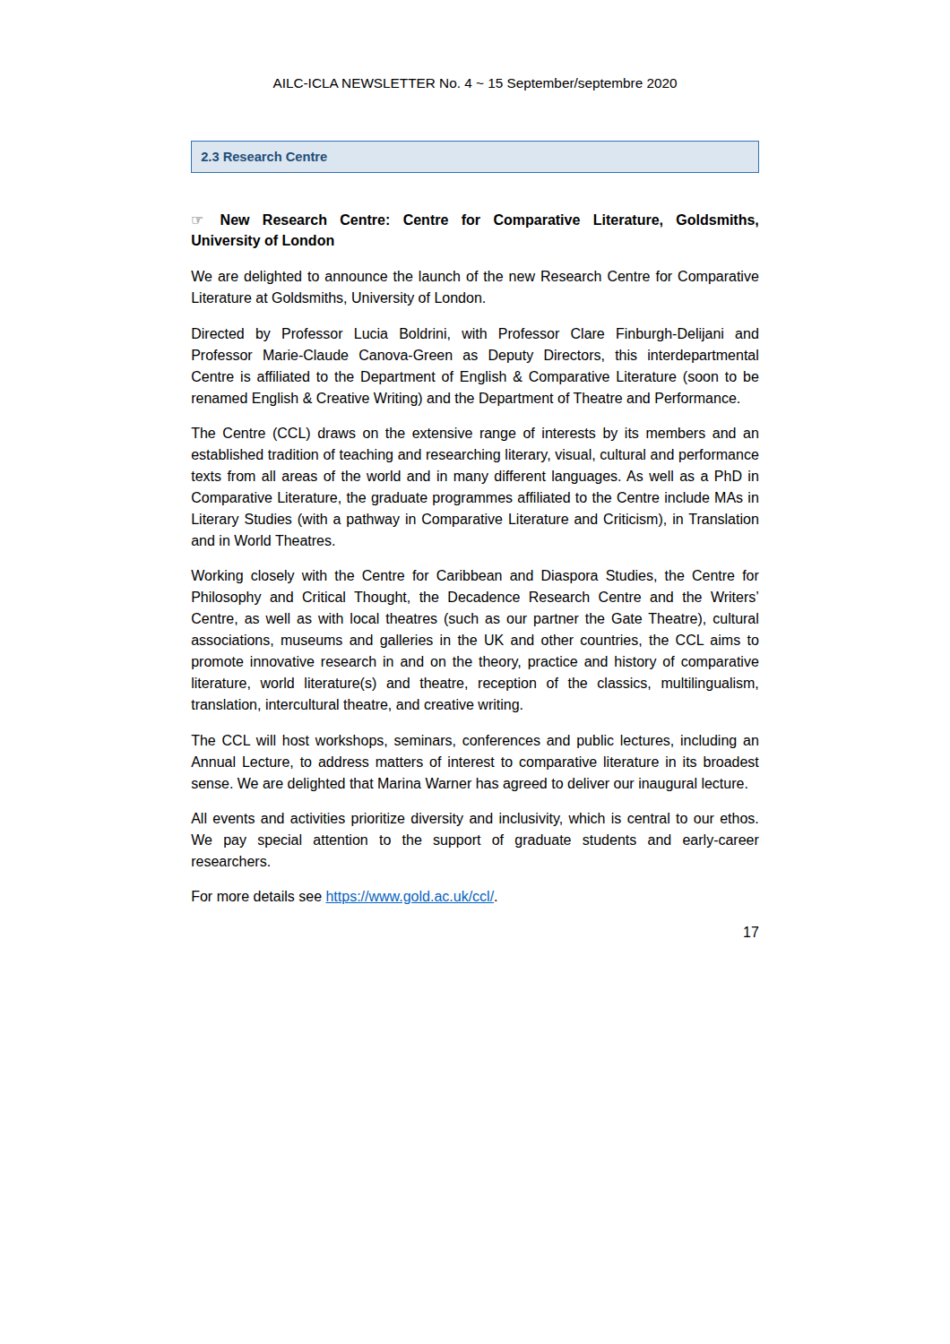AILC-ICLA NEWSLETTER No. 4 ~ 15 September/septembre 2020
2.3 Research Centre
☞ New Research Centre: Centre for Comparative Literature, Goldsmiths, University of London
We are delighted to announce the launch of the new Research Centre for Comparative Literature at Goldsmiths, University of London.
Directed by Professor Lucia Boldrini, with Professor Clare Finburgh-Delijani and Professor Marie-Claude Canova-Green as Deputy Directors, this interdepartmental Centre is affiliated to the Department of English & Comparative Literature (soon to be renamed English & Creative Writing) and the Department of Theatre and Performance.
The Centre (CCL) draws on the extensive range of interests by its members and an established tradition of teaching and researching literary, visual, cultural and performance texts from all areas of the world and in many different languages. As well as a PhD in Comparative Literature, the graduate programmes affiliated to the Centre include MAs in Literary Studies (with a pathway in Comparative Literature and Criticism), in Translation and in World Theatres.
Working closely with the Centre for Caribbean and Diaspora Studies, the Centre for Philosophy and Critical Thought, the Decadence Research Centre and the Writers’ Centre, as well as with local theatres (such as our partner the Gate Theatre), cultural associations, museums and galleries in the UK and other countries, the CCL aims to promote innovative research in and on the theory, practice and history of comparative literature, world literature(s) and theatre, reception of the classics, multilingualism, translation, intercultural theatre, and creative writing.
The CCL will host workshops, seminars, conferences and public lectures, including an Annual Lecture, to address matters of interest to comparative literature in its broadest sense. We are delighted that Marina Warner has agreed to deliver our inaugural lecture.
All events and activities prioritize diversity and inclusivity, which is central to our ethos. We pay special attention to the support of graduate students and early-career researchers.
For more details see https://www.gold.ac.uk/ccl/.
17